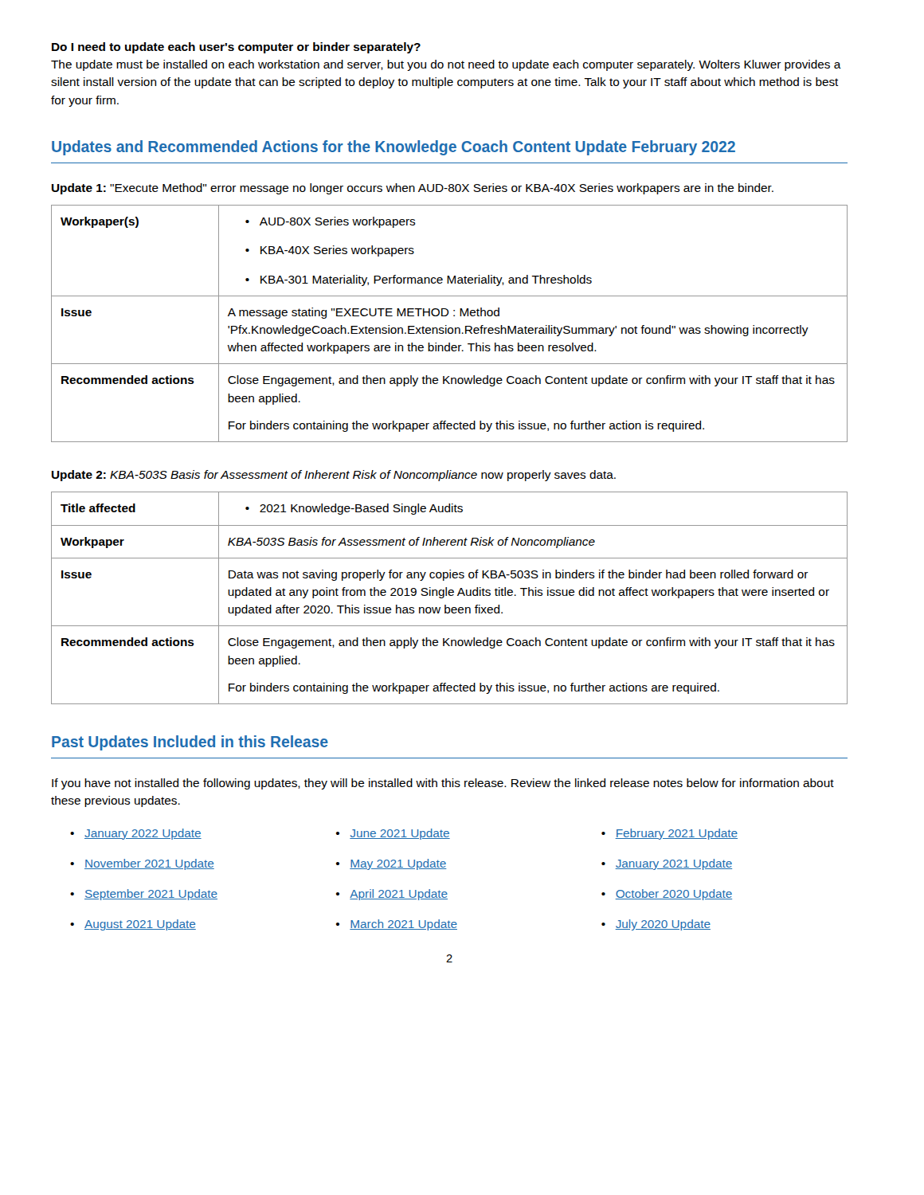Do I need to update each user's computer or binder separately?
The update must be installed on each workstation and server, but you do not need to update each computer separately. Wolters Kluwer provides a silent install version of the update that can be scripted to deploy to multiple computers at one time. Talk to your IT staff about which method is best for your firm.
Updates and Recommended Actions for the Knowledge Coach Content Update February 2022
Update 1: "Execute Method" error message no longer occurs when AUD-80X Series or KBA-40X Series workpapers are in the binder.
| Workpaper(s) | AUD-80X Series workpapers KBA-40X Series workpapers KBA-301 Materiality, Performance Materiality, and Thresholds |
| Issue | A message stating "EXECUTE METHOD : Method 'Pfx.KnowledgeCoach.Extension.Extension.RefreshMaterailitySummary' not found" was showing incorrectly when affected workpapers are in the binder. This has been resolved. |
| Recommended actions | Close Engagement, and then apply the Knowledge Coach Content update or confirm with your IT staff that it has been applied. For binders containing the workpaper affected by this issue, no further action is required. |
Update 2: KBA-503S Basis for Assessment of Inherent Risk of Noncompliance now properly saves data.
| Title affected | 2021 Knowledge-Based Single Audits |
| Workpaper | KBA-503S Basis for Assessment of Inherent Risk of Noncompliance |
| Issue | Data was not saving properly for any copies of KBA-503S in binders if the binder had been rolled forward or updated at any point from the 2019 Single Audits title. This issue did not affect workpapers that were inserted or updated after 2020. This issue has now been fixed. |
| Recommended actions | Close Engagement, and then apply the Knowledge Coach Content update or confirm with your IT staff that it has been applied. For binders containing the workpaper affected by this issue, no further actions are required. |
Past Updates Included in this Release
If you have not installed the following updates, they will be installed with this release. Review the linked release notes below for information about these previous updates.
January 2022 Update
November 2021 Update
September 2021 Update
August 2021 Update
June 2021 Update
May 2021 Update
April 2021 Update
March 2021 Update
February 2021 Update
January 2021 Update
October 2020 Update
July 2020 Update
2